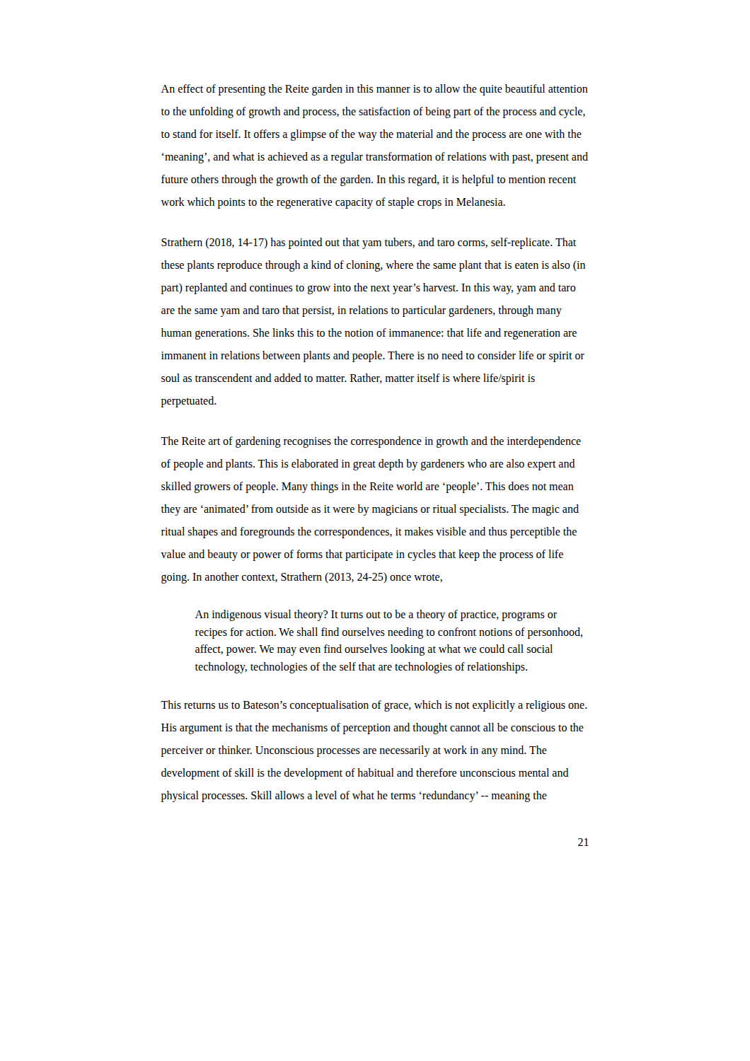An effect of presenting the Reite garden in this manner is to allow the quite beautiful attention to the unfolding of growth and process, the satisfaction of being part of the process and cycle, to stand for itself. It offers a glimpse of the way the material and the process are one with the ‘meaning’, and what is achieved as a regular transformation of relations with past, present and future others through the growth of the garden. In this regard, it is helpful to mention recent work which points to the regenerative capacity of staple crops in Melanesia.
Strathern (2018, 14-17) has pointed out that yam tubers, and taro corms, self-replicate. That these plants reproduce through a kind of cloning, where the same plant that is eaten is also (in part) replanted and continues to grow into the next year’s harvest. In this way, yam and taro are the same yam and taro that persist, in relations to particular gardeners, through many human generations. She links this to the notion of immanence: that life and regeneration are immanent in relations between plants and people. There is no need to consider life or spirit or soul as transcendent and added to matter. Rather, matter itself is where life/spirit is perpetuated.
The Reite art of gardening recognises the correspondence in growth and the interdependence of people and plants. This is elaborated in great depth by gardeners who are also expert and skilled growers of people. Many things in the Reite world are ‘people’. This does not mean they are ‘animated’ from outside as it were by magicians or ritual specialists. The magic and ritual shapes and foregrounds the correspondences, it makes visible and thus perceptible the value and beauty or power of forms that participate in cycles that keep the process of life going. In another context, Strathern (2013, 24-25) once wrote,
An indigenous visual theory? It turns out to be a theory of practice, programs or recipes for action. We shall find ourselves needing to confront notions of personhood, affect, power. We may even find ourselves looking at what we could call social technology, technologies of the self that are technologies of relationships.
This returns us to Bateson’s conceptualisation of grace, which is not explicitly a religious one. His argument is that the mechanisms of perception and thought cannot all be conscious to the perceiver or thinker. Unconscious processes are necessarily at work in any mind. The development of skill is the development of habitual and therefore unconscious mental and physical processes. Skill allows a level of what he terms ‘redundancy’ -- meaning the
21